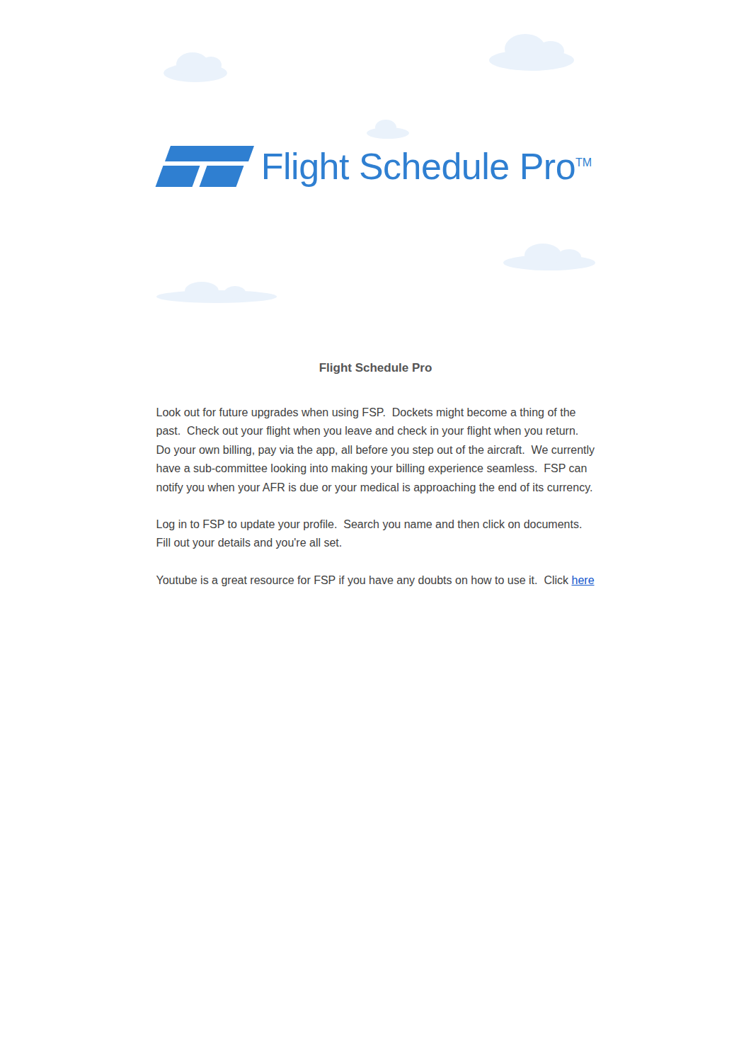Flight Schedule ProTM
Flight Schedule Pro
Look out for future upgrades when using FSP. Dockets might become a thing of the past. Check out your flight when you leave and check in your flight when you return. Do your own billing, pay via the app, all before you step out of the aircraft. We currently have a sub-committee looking into making your billing experience seamless. FSP can notify you when your AFR is due or your medical is approaching the end of its currency.
Log in to FSP to update your profile. Search you name and then click on documents. Fill out your details and you're all set.
Youtube is a great resource for FSP if you have any doubts on how to use it. Click here